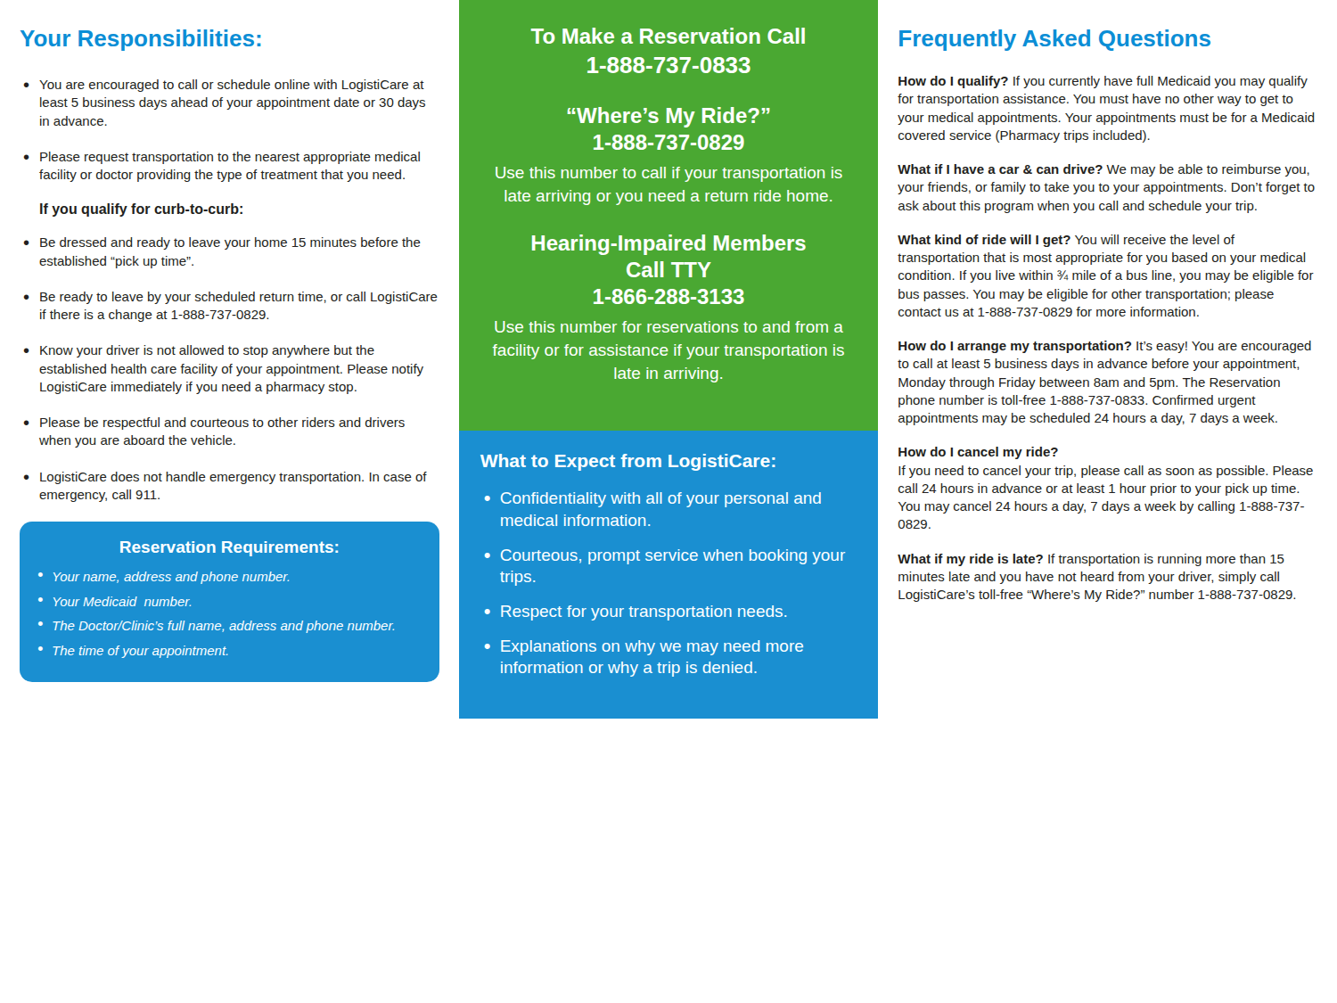Your Responsibilities:
You are encouraged to call or schedule online with LogistiCare at least 5 business days ahead of your appointment date or 30 days in advance.
Please request transportation to the nearest appropriate medical facility or doctor providing the type of treatment that you need.
If you qualify for curb-to-curb:
Be dressed and ready to leave your home 15 minutes before the established “pick up time”.
Be ready to leave by your scheduled return time, or call LogistiCare if there is a change at 1-888-737-0829.
Know your driver is not allowed to stop anywhere but the established health care facility of your appointment. Please notify LogistiCare immediately if you need a pharmacy stop.
Please be respectful and courteous to other riders and drivers when you are aboard the vehicle.
LogistiCare does not handle emergency transportation. In case of emergency, call 911.
Reservation Requirements:
Your name, address and phone number.
Your Medicaid number.
The Doctor/Clinic’s full name, address and phone number.
The time of your appointment.
To Make a Reservation Call
1-888-737-0833
“Where’s My Ride?”
1-888-737-0829
Use this number to call if your transportation is late arriving or you need a return ride home.
Hearing-Impaired Members
Call TTY
1-866-288-3133
Use this number for reservations to and from a facility or for assistance if your transportation is late in arriving.
What to Expect from LogistiCare:
Confidentiality with all of your personal and medical information.
Courteous, prompt service when booking your trips.
Respect for your transportation needs.
Explanations on why we may need more information or why a trip is denied.
Frequently Asked Questions
How do I qualify? If you currently have full Medicaid you may qualify for transportation assistance. You must have no other way to get to your medical appointments. Your appointments must be for a Medicaid covered service (Pharmacy trips included).
What if I have a car & can drive? We may be able to reimburse you, your friends, or family to take you to your appointments. Don’t forget to ask about this program when you call and schedule your trip.
What kind of ride will I get? You will receive the level of transportation that is most appropriate for you based on your medical condition. If you live within ¾ mile of a bus line, you may be eligible for bus passes. You may be eligible for other transportation; please contact us at 1-888-737-0829 for more information.
How do I arrange my transportation? It’s easy! You are encouraged to call at least 5 business days in advance before your appointment, Monday through Friday between 8am and 5pm. The Reservation phone number is toll-free 1-888-737-0833. Confirmed urgent appointments may be scheduled 24 hours a day, 7 days a week.
How do I cancel my ride?
If you need to cancel your trip, please call as soon as possible. Please call 24 hours in advance or at least 1 hour prior to your pick up time. You may cancel 24 hours a day, 7 days a week by calling 1-888-737-0829.
What if my ride is late? If transportation is running more than 15 minutes late and you have not heard from your driver, simply call LogistiCare’s toll-free “Where’s My Ride?” number 1-888-737-0829.